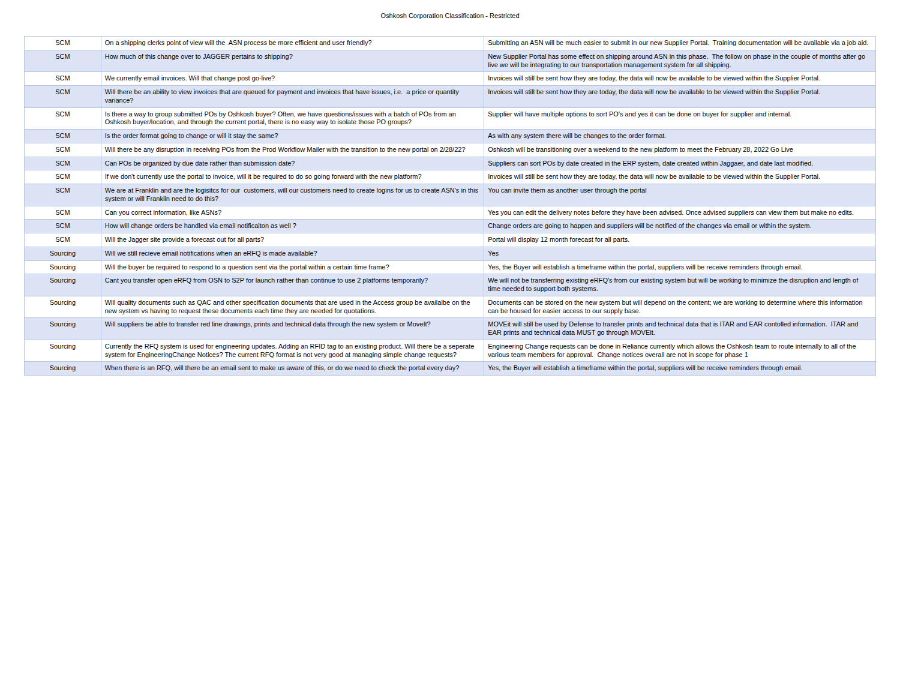Oshkosh Corporation Classification - Restricted
| SCM | On a shipping clerks point of view will the ASN process be more efficient and user friendly? | Submitting an ASN will be much easier to submit in our new Supplier Portal. Training documentation will be available via a job aid. |
| SCM | How much of this change over to JAGGER pertains to shipping? | New Supplier Portal has some effect on shipping around ASN in this phase. The follow on phase in the couple of months after go live we will be integrating to our transportation management system for all shipping. |
| SCM | We currently email invoices. Will that change post go-live? | Invoices will still be sent how they are today, the data will now be available to be viewed within the Supplier Portal. |
| SCM | Will there be an ability to view invoices that are queued for payment and invoices that have issues, i.e. a price or quantity variance? | Invoices will still be sent how they are today, the data will now be available to be viewed within the Supplier Portal. |
| SCM | Is there a way to group submitted POs by Oshkosh buyer? Often, we have questions/issues with a batch of POs from an Oshkosh buyer/location, and through the current portal, there is no easy way to isolate those PO groups? | Supplier will have multiple options to sort PO's and yes it can be done on buyer for supplier and internal. |
| SCM | Is the order format going to change or will it stay the same? | As with any system there will be changes to the order format. |
| SCM | Will there be any disruption in receiving POs from the Prod Workflow Mailer with the transition to the new portal on 2/28/22? | Oshkosh will be transitioning over a weekend to the new platform to meet the February 28, 2022 Go Live |
| SCM | Can POs be organized by due date rather than submission date? | Suppliers can sort POs by date created in the ERP system, date created within Jaggaer, and date last modified. |
| SCM | If we don't currently use the portal to invoice, will it be required to do so going forward with the new platform? | Invoices will still be sent how they are today, the data will now be available to be viewed within the Supplier Portal. |
| SCM | We are at Franklin and are the logisitcs for our customers, will our customers need to create logins for us to create ASN's in this system or will Franklin need to do this? | You can invite them as another user through the portal |
| SCM | Can you correct information, like ASNs? | Yes you can edit the delivery notes before they have been advised. Once advised suppliers can view them but make no edits. |
| SCM | How will change orders be handled via email notificaiton as well ? | Change orders are going to happen and suppliers will be notified of the changes via email or within the system. |
| SCM | Will the Jagger site provide a forecast out for all parts? | Portal will display 12 month forecast for all parts. |
| Sourcing | Will we still recieve email notifications when an eRFQ is made available? | Yes |
| Sourcing | Will the buyer be required to respond to a question sent via the portal within a certain time frame? | Yes, the Buyer will establish a timeframe within the portal, suppliers will be receive reminders through email. |
| Sourcing | Cant you transfer open eRFQ from OSN to S2P for launch rather than continue to use 2 platforms temporarily? | We will not be transferring existing eRFQ's from our existing system but will be working to minimize the disruption and length of time needed to support both systems. |
| Sourcing | Will quality documents such as QAC and other specification documents that are used in the Access group be availalbe on the new system vs having to request these documents each time they are needed for quotations. | Documents can be stored on the new system but will depend on the content; we are working to determine where this information can be housed for easier access to our supply base. |
| Sourcing | Will suppliers be able to transfer red line drawings, prints and technical data through the new system or MoveIt? | MOVEit will still be used by Defense to transfer prints and technical data that is ITAR and EAR contolled information. ITAR and EAR prints and technical data MUST go through MOVEit. |
| Sourcing | Currently the RFQ system is used for engineering updates. Adding an RFID tag to an existing product. Will there be a seperate system for EngineeringChange Notices? The current RFQ format is not very good at managing simple change requests? | Engineering Change requests can be done in Reliance currently which allows the Oshkosh team to route internally to all of the various team members for approval. Change notices overall are not in scope for phase 1 |
| Sourcing | When there is an RFQ, will there be an email sent to make us aware of this, or do we need to check the portal every day? | Yes, the Buyer will establish a timeframe within the portal, suppliers will be receive reminders through email. |